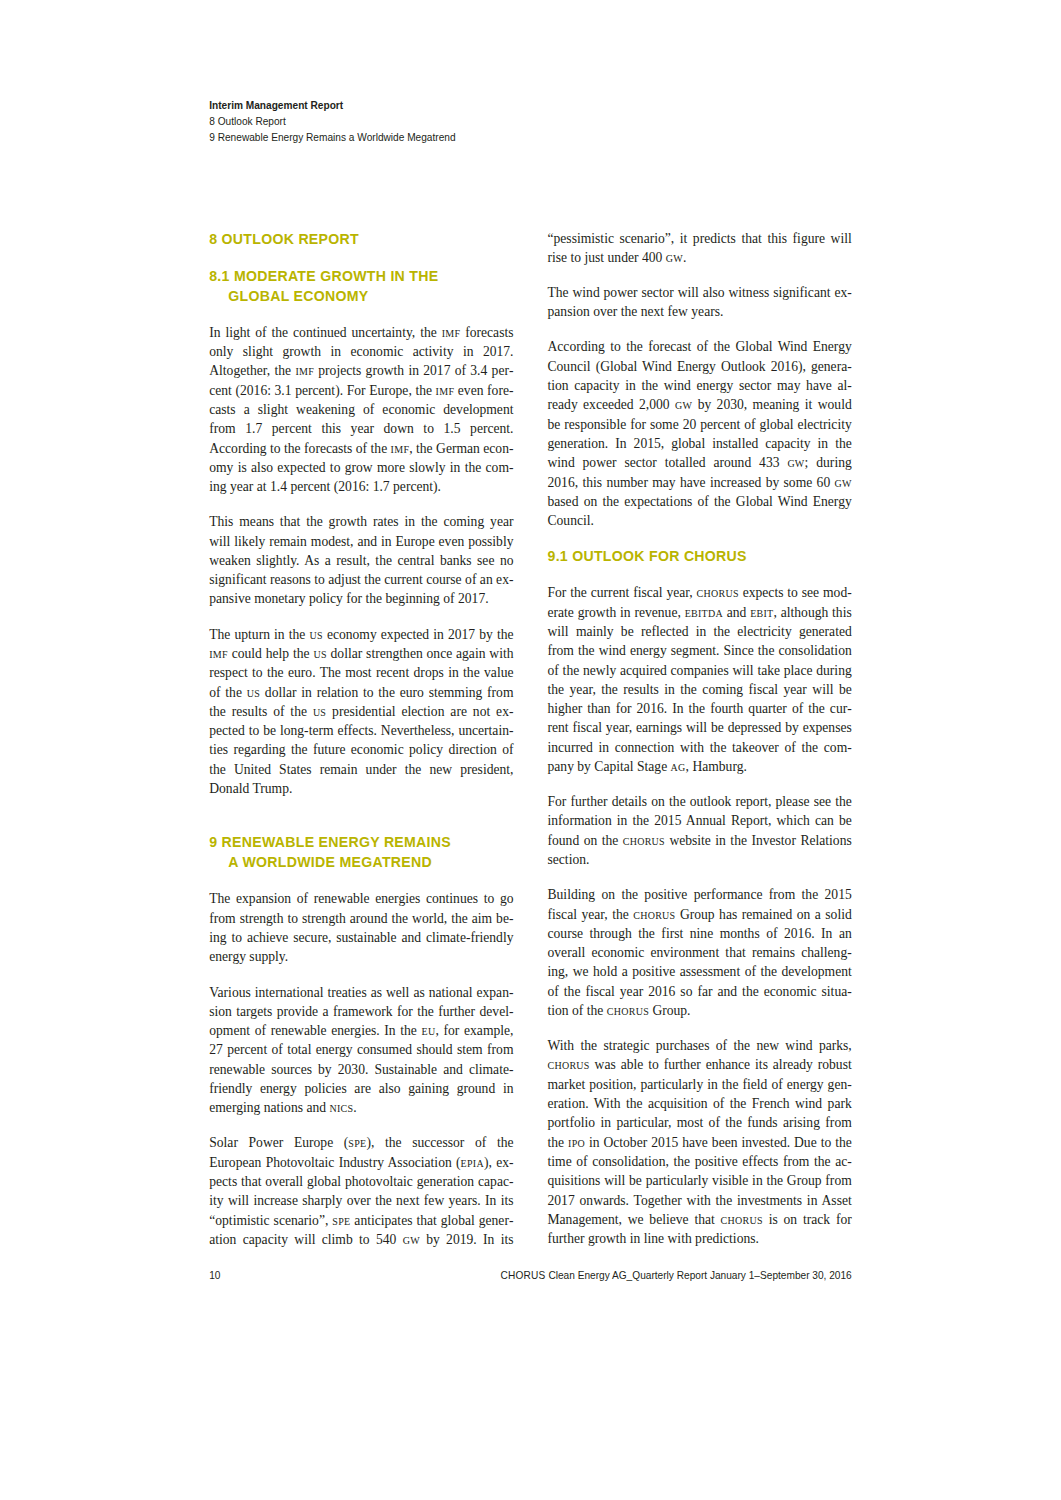Interim Management Report
8 Outlook Report
9 Renewable Energy Remains a Worldwide Megatrend
8 Outlook Report
8.1 Moderate Growth in theGlobal Economy
In light of the continued uncertainty, the imf forecasts only slight growth in economic activity in 2017. Altogether, the imf projects growth in 2017 of 3.4 percent (2016: 3.1 percent). For Europe, the imf even forecasts a slight weakening of economic development from 1.7 percent this year down to 1.5 percent. According to the forecasts of the imf, the German economy is also expected to grow more slowly in the coming year at 1.4 percent (2016: 1.7 percent).
This means that the growth rates in the coming year will likely remain modest, and in Europe even possibly weaken slightly. As a result, the central banks see no significant reasons to adjust the current course of an expansive monetary policy for the beginning of 2017.
The upturn in the us economy expected in 2017 by the imf could help the us dollar strengthen once again with respect to the euro. The most recent drops in the value of the us dollar in relation to the euro stemming from the results of the us presidential election are not expected to be long-term effects. Nevertheless, uncertainties regarding the future economic policy direction of the United States remain under the new president, Donald Trump.
9 Renewable Energy Remainsa Worldwide Megatrend
The expansion of renewable energies continues to go from strength to strength around the world, the aim being to achieve secure, sustainable and climate-friendly energy supply.
Various international treaties as well as national expansion targets provide a framework for the further development of renewable energies. In the eu, for example, 27 percent of total energy consumed should stem from renewable sources by 2030. Sustainable and climate-friendly energy policies are also gaining ground in emerging nations and nics.
Solar Power Europe (spe), the successor of the European Photovoltaic Industry Association (epia), expects that overall global photovoltaic generation capacity will increase sharply over the next few years. In its “optimistic scenario”, spe anticipates that global generation capacity will climb to 540 gw by 2019. In its “pessimistic scenario”, it predicts that this figure will rise to just under 400 gw.
The wind power sector will also witness significant expansion over the next few years.
According to the forecast of the Global Wind Energy Council (Global Wind Energy Outlook 2016), generation capacity in the wind energy sector may have already exceeded 2,000 gw by 2030, meaning it would be responsible for some 20 percent of global electricity generation. In 2015, global installed capacity in the wind power sector totalled around 433 gw; during 2016, this number may have increased by some 60 gw based on the expectations of the Global Wind Energy Council.
9.1 Outlook for chorus
For the current fiscal year, chorus expects to see moderate growth in revenue, ebitda and ebit, although this will mainly be reflected in the electricity generated from the wind energy segment. Since the consolidation of the newly acquired companies will take place during the year, the results in the coming fiscal year will be higher than for 2016. In the fourth quarter of the current fiscal year, earnings will be depressed by expenses incurred in connection with the takeover of the company by Capital Stage ag, Hamburg.
For further details on the outlook report, please see the information in the 2015 Annual Report, which can be found on the chorus website in the Investor Relations section.
Building on the positive performance from the 2015 fiscal year, the chorus Group has remained on a solid course through the first nine months of 2016. In an overall economic environment that remains challenging, we hold a positive assessment of the development of the fiscal year 2016 so far and the economic situation of the chorus Group.
With the strategic purchases of the new wind parks, chorus was able to further enhance its already robust market position, particularly in the field of energy generation. With the acquisition of the French wind park portfolio in particular, most of the funds arising from the ipo in October 2015 have been invested. Due to the time of consolidation, the positive effects from the acquisitions will be particularly visible in the Group from 2017 onwards. Together with the investments in Asset Management, we believe that chorus is on track for further growth in line with predictions.
10
CHORUS Clean Energy AG_Quarterly Report January 1–September 30, 2016